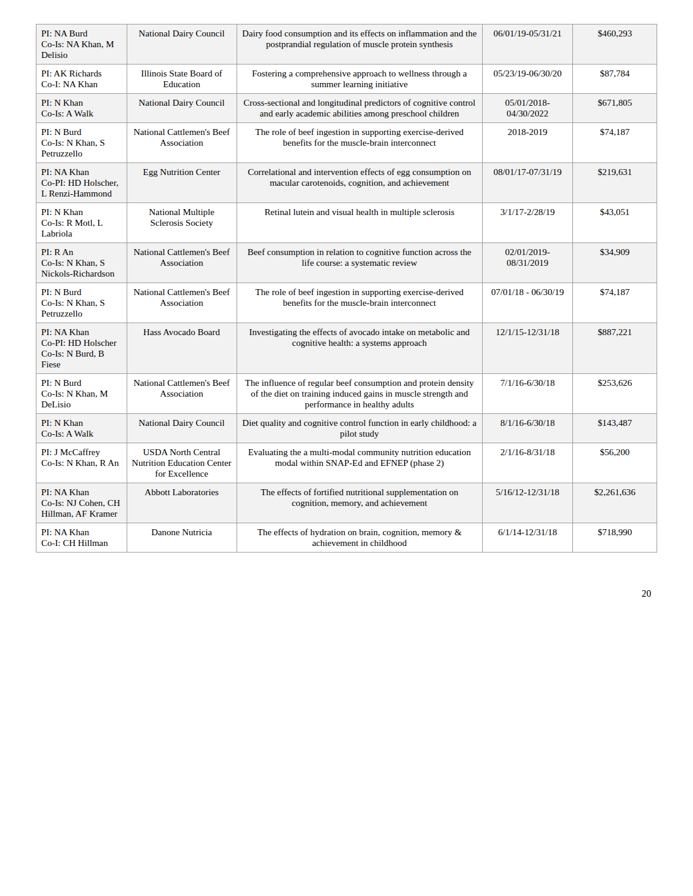| PI: NA Burd Co-Is: NA Khan, M Delisio | National Dairy Council | Dairy food consumption and its effects on inflammation and the postprandial regulation of muscle protein synthesis | 06/01/19-05/31/21 | $460,293 |
| PI: AK Richards Co-I: NA Khan | Illinois State Board of Education | Fostering a comprehensive approach to wellness through a summer learning initiative | 05/23/19-06/30/20 | $87,784 |
| PI: N Khan Co-Is: A Walk | National Dairy Council | Cross-sectional and longitudinal predictors of cognitive control and early academic abilities among preschool children | 05/01/2018-04/30/2022 | $671,805 |
| PI: N Burd Co-Is: N Khan, S Petruzzello | National Cattlemen's Beef Association | The role of beef ingestion in supporting exercise-derived benefits for the muscle-brain interconnect | 2018-2019 | $74,187 |
| PI: NA Khan Co-PI: HD Holscher, L Renzi-Hammond | Egg Nutrition Center | Correlational and intervention effects of egg consumption on macular carotenoids, cognition, and achievement | 08/01/17-07/31/19 | $219,631 |
| PI: N Khan Co-Is: R Motl, L Labriola | National Multiple Sclerosis Society | Retinal lutein and visual health in multiple sclerosis | 3/1/17-2/28/19 | $43,051 |
| PI: R An Co-Is: N Khan, S Nickols-Richardson | National Cattlemen's Beef Association | Beef consumption in relation to cognitive function across the life course: a systematic review | 02/01/2019-08/31/2019 | $34,909 |
| PI: N Burd Co-Is: N Khan, S Petruzzello | National Cattlemen's Beef Association | The role of beef ingestion in supporting exercise-derived benefits for the muscle-brain interconnect | 07/01/18 - 06/30/19 | $74,187 |
| PI: NA Khan Co-PI: HD Holscher Co-Is: N Burd, B Fiese | Hass Avocado Board | Investigating the effects of avocado intake on metabolic and cognitive health: a systems approach | 12/1/15-12/31/18 | $887,221 |
| PI: N Burd Co-Is: N Khan, M DeLisio | National Cattlemen's Beef Association | The influence of regular beef consumption and protein density of the diet on training induced gains in muscle strength and performance in healthy adults | 7/1/16-6/30/18 | $253,626 |
| PI: N Khan Co-Is: A Walk | National Dairy Council | Diet quality and cognitive control function in early childhood: a pilot study | 8/1/16-6/30/18 | $143,487 |
| PI: J McCaffrey Co-Is: N Khan, R An | USDA North Central Nutrition Education Center for Excellence | Evaluating the a multi-modal community nutrition education modal within SNAP-Ed and EFNEP (phase 2) | 2/1/16-8/31/18 | $56,200 |
| PI: NA Khan Co-Is: NJ Cohen, CH Hillman, AF Kramer | Abbott Laboratories | The effects of fortified nutritional supplementation on cognition, memory, and achievement | 5/16/12-12/31/18 | $2,261,636 |
| PI: NA Khan Co-I: CH Hillman | Danone Nutricia | The effects of hydration on brain, cognition, memory & achievement in childhood | 6/1/14-12/31/18 | $718,990 |
20